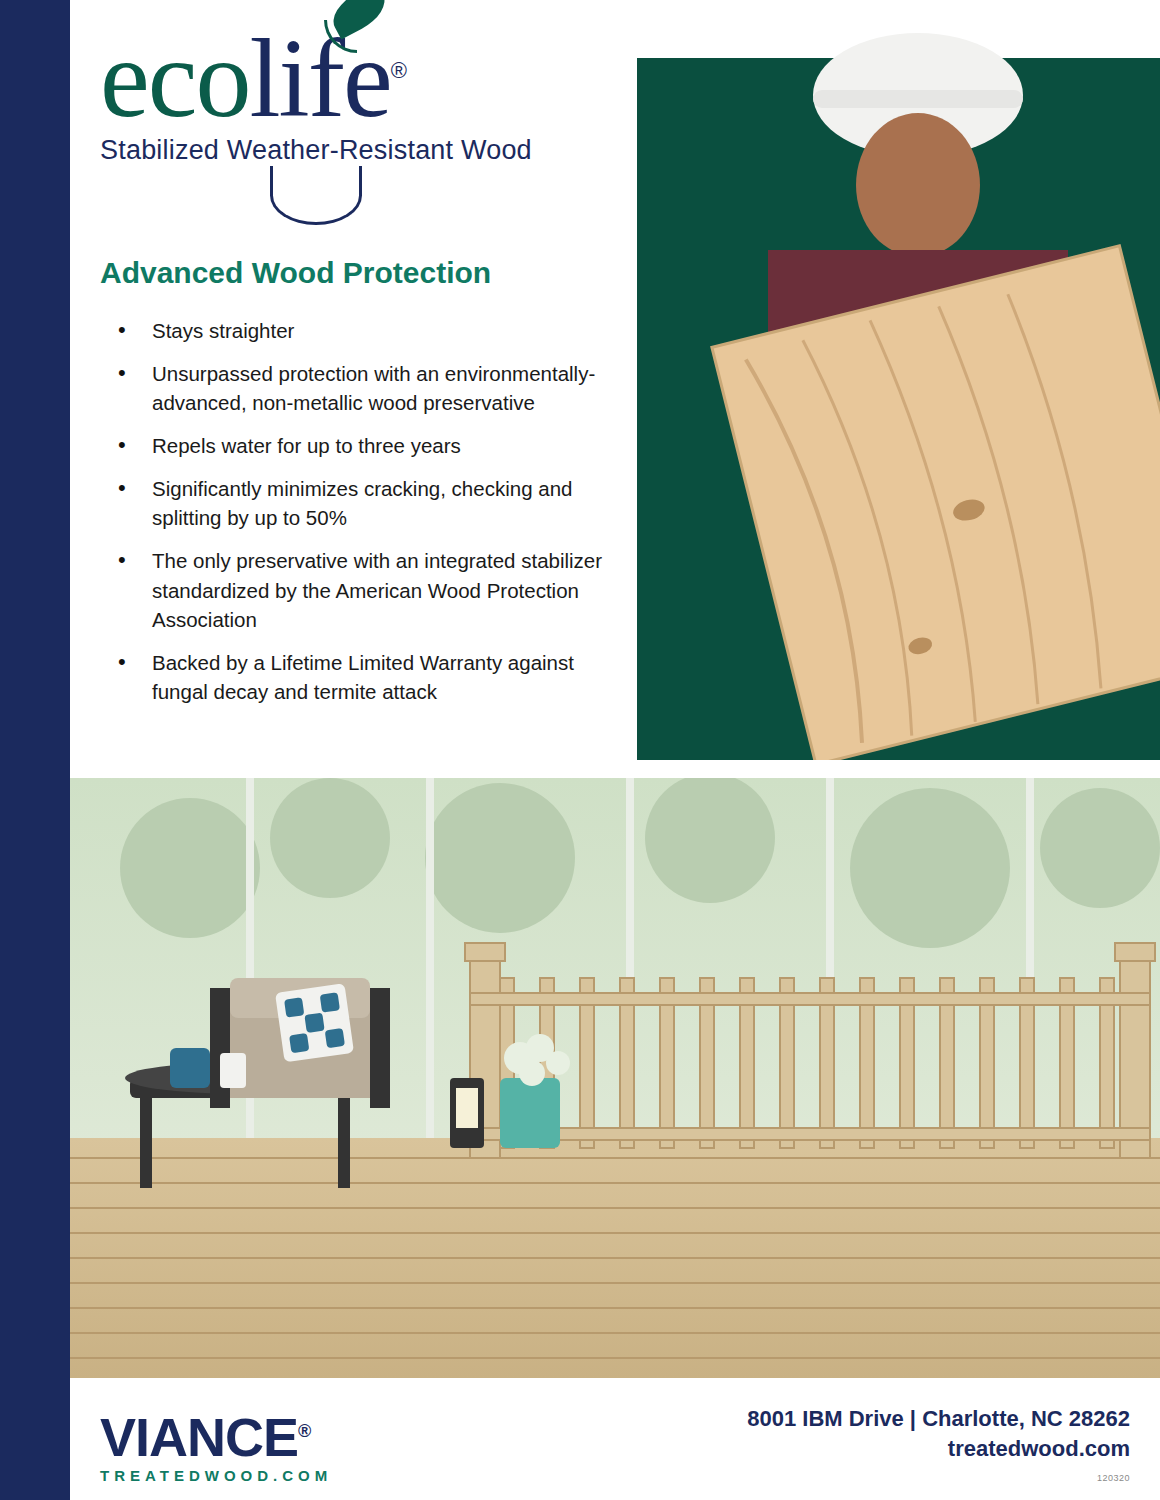eco life®
Stabilized Weather-Resistant Wood
Advanced Wood Protection
Stays straighter
Unsurpassed protection with an environmentally-advanced, non-metallic wood preservative
Repels water for up to three years
Significantly minimizes cracking, checking and splitting by up to 50%
The only preservative with an integrated stabilizer standardized by the American Wood Protection Association
Backed by a Lifetime Limited Warranty against fungal decay and termite attack
VIANCE®
TREATEDWOOD.COM
8001 IBM Drive | Charlotte, NC 28262
treatedwood.com
120320